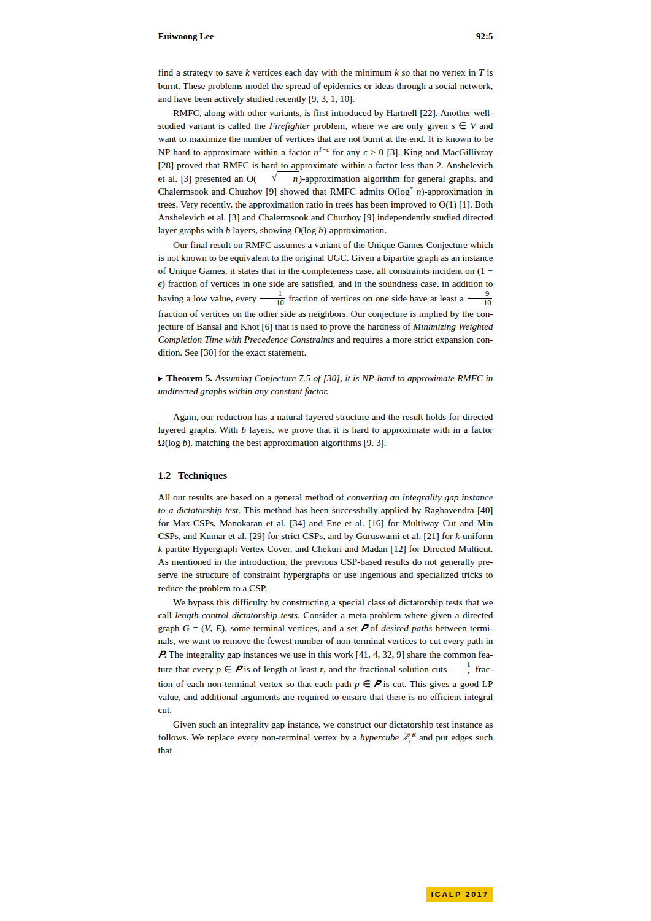Euiwoong Lee 92:5
find a strategy to save k vertices each day with the minimum k so that no vertex in T is burnt. These problems model the spread of epidemics or ideas through a social network, and have been actively studied recently [9, 3, 1, 10].
RMFC, along with other variants, is first introduced by Hartnell [22]. Another well-studied variant is called the Firefighter problem, where we are only given s ∈ V and want to maximize the number of vertices that are not burnt at the end. It is known to be NP-hard to approximate within a factor n1−ϵ for any ϵ > 0 [3]. King and MacGillivray [28] proved that RMFC is hard to approximate within a factor less than 2. Anshelevich et al. [3] presented an O(n)-approximation algorithm for general graphs, and Chalermsook and Chuzhoy [9] showed that RMFC admits O(log* n)-approximation in trees. Very recently, the approximation ratio in trees has been improved to O(1) [1]. Both Anshelevich et al. [3] and Chalermsook and Chuzhoy [9] independently studied directed layer graphs with b layers, showing O(log b)-approximation.
Our final result on RMFC assumes a variant of the Unique Games Conjecture which is not known to be equivalent to the original UGC. Given a bipartite graph as an instance of Unique Games, it states that in the completeness case, all constraints incident on (1 − ϵ) fraction of vertices in one side are satisfied, and in the soundness case, in addition to having a low value, every 110 fraction of vertices on one side have at least a 910 fraction of vertices on the other side as neighbors. Our conjecture is implied by the conjecture of Bansal and Khot [6] that is used to prove the hardness of Minimizing Weighted Completion Time with Precedence Constraints and requires a more strict expansion condition. See [30] for the exact statement.
▸Theorem 5. Assuming Conjecture 7.5 of [30], it is NP-hard to approximate RMFC in undirected graphs within any constant factor.
Again, our reduction has a natural layered structure and the result holds for directed layered graphs. With b layers, we prove that it is hard to approximate with in a factor Ω(log b), matching the best approximation algorithms [9, 3].
1.2 Techniques
All our results are based on a general method of converting an integrality gap instance to a dictatorship test. This method has been successfully applied by Raghavendra [40] for Max-CSPs, Manokaran et al. [34] and Ene et al. [16] for Multiway Cut and Min CSPs, and Kumar et al. [29] for strict CSPs, and by Guruswami et al. [21] for k-uniform k-partite Hypergraph Vertex Cover, and Chekuri and Madan [12] for Directed Multicut. As mentioned in the introduction, the previous CSP-based results do not generally preserve the structure of constraint hypergraphs or use ingenious and specialized tricks to reduce the problem to a CSP.
We bypass this difficulty by constructing a special class of dictatorship tests that we call length-control dictatorship tests. Consider a meta-problem where given a directed graph G = (V, E), some terminal vertices, and a set 𝑷 of desired paths between terminals, we want to remove the fewest number of non-terminal vertices to cut every path in 𝑷. The integrality gap instances we use in this work [41, 4, 32, 9] share the common feature that every p ∈ 𝑷 is of length at least r, and the fractional solution cuts 1 r fraction of each non-terminal vertex so that each path p ∈ 𝑷 is cut. This gives a good LP value, and additional arguments are required to ensure that there is no efficient integral cut.
Given such an integrality gap instance, we construct our dictatorship test instance as follows. We replace every non-terminal vertex by a hypercube ℤrR and put edges such that
ICALP 2017